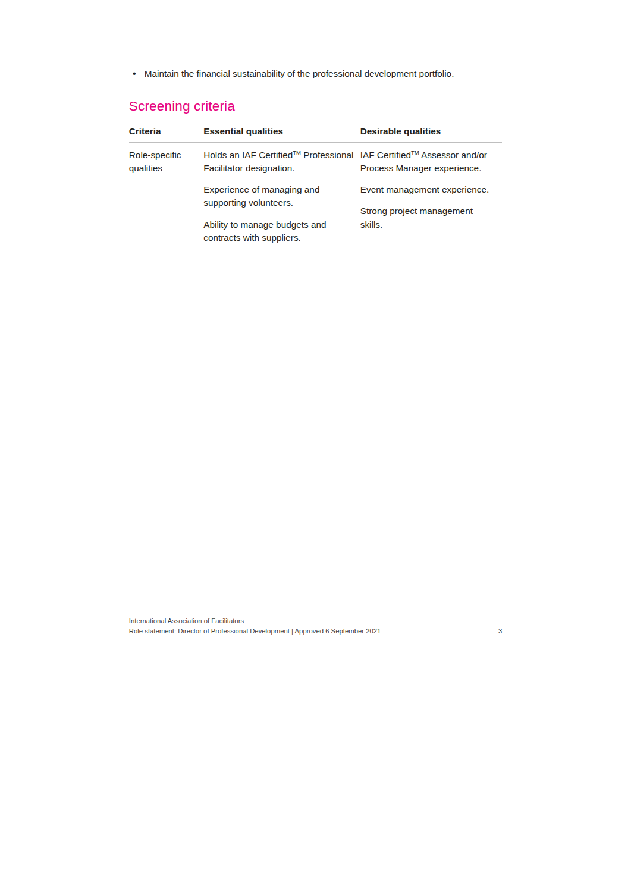Maintain the financial sustainability of the professional development portfolio.
Screening criteria
| Criteria | Essential qualities | Desirable qualities |
| --- | --- | --- |
| Role-specific qualities | Holds an IAF Certified TM Professional Facilitator designation. Experience of managing and supporting volunteers. Ability to manage budgets and contracts with suppliers. | IAF Certified TM Assessor and/or Process Manager experience. Event management experience. Strong project management skills. |
International Association of Facilitators
Role statement: Director of Professional Development | Approved 6 September 2021 3